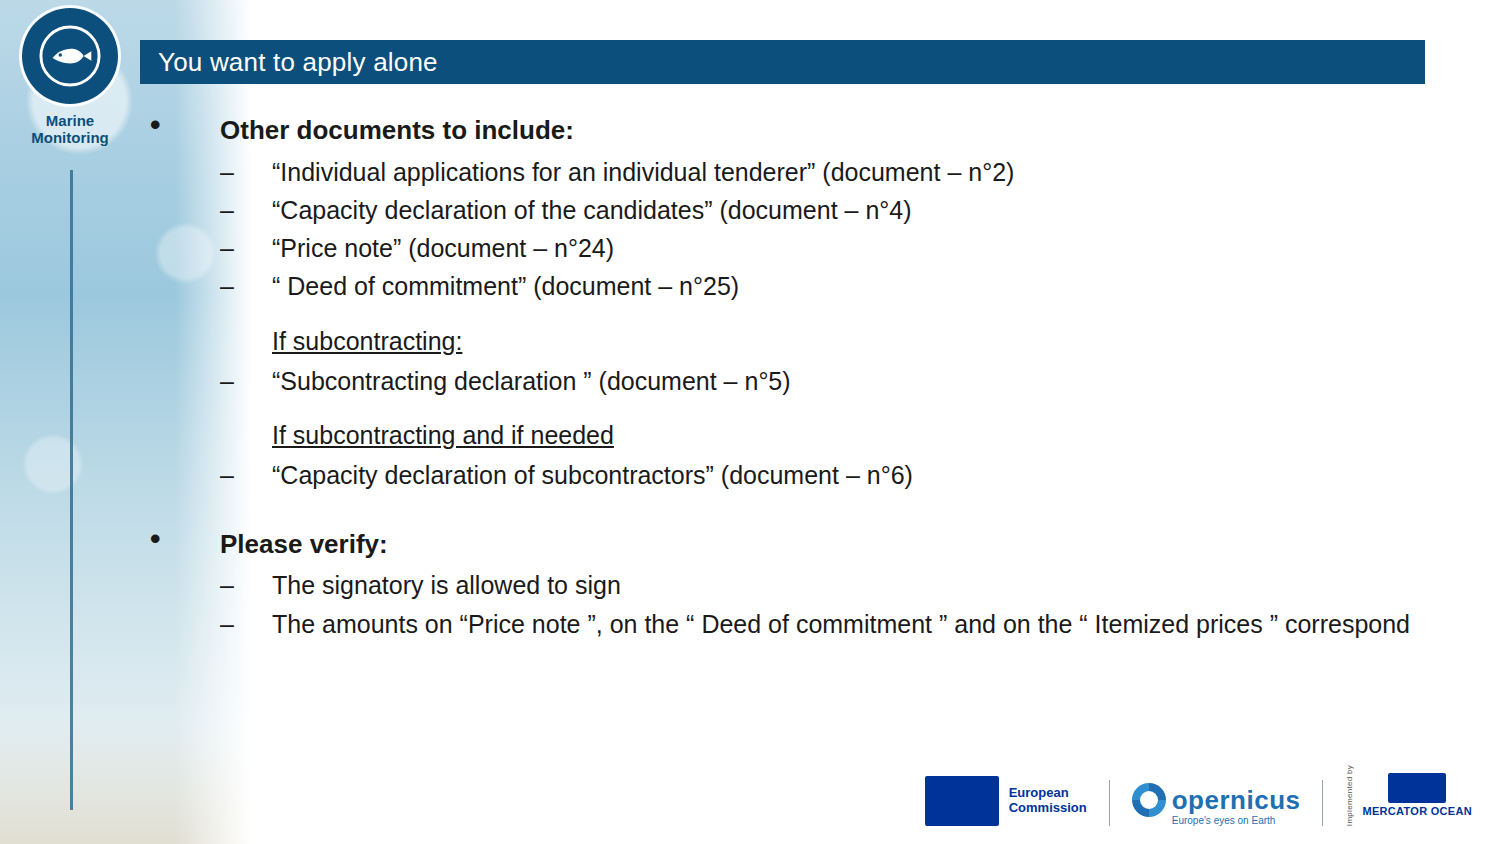Marine
Monitoring
You want to apply alone
Other documents to include:
“Individual applications for an individual tenderer” (document – n°2)
“Capacity declaration of the candidates” (document – n°4)
“Price note” (document – n°24)
“ Deed of commitment” (document – n°25)
If subcontracting:
“Subcontracting declaration ” (document – n°5)
If subcontracting and if needed
“Capacity declaration of subcontractors” (document – n°6)
Please verify:
The signatory is allowed to sign
The amounts on “Price note ”, on the “ Deed of commitment ” and on the “ Itemized prices ” correspond
European
Commission
opernicus
Europe's eyes on Earth
Implemented by
MERCATOR OCEAN